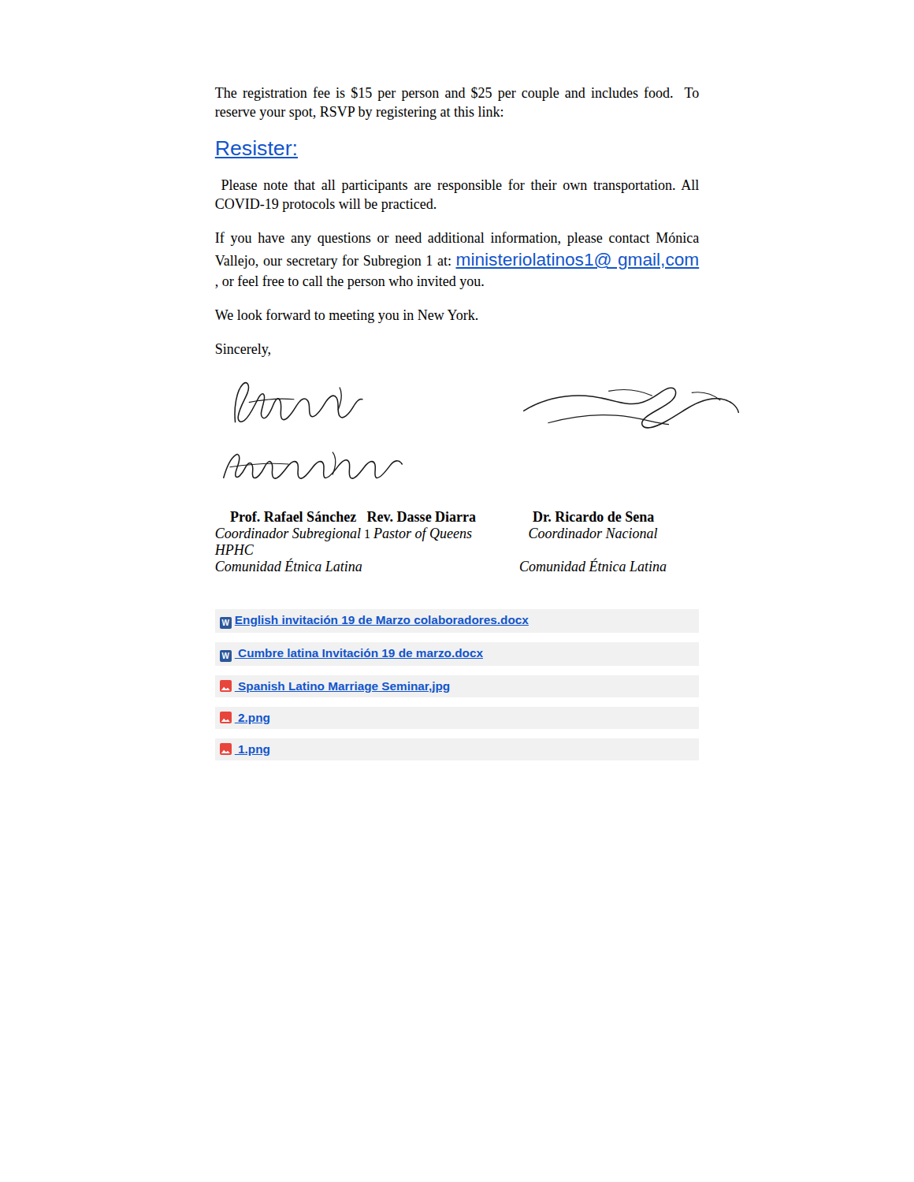The registration fee is $15 per person and $25 per couple and includes food. To reserve your spot, RSVP by registering at this link:
Resister:
Please note that all participants are responsible for their own transportation. All COVID-19 protocols will be practiced.
If you have any questions or need additional information, please contact Mónica Vallejo, our secretary for Subregion 1 at: ministeriolatinos1@ gmail,com , or feel free to call the person who invited you.
We look forward to meeting you in New York.
Sincerely,
Prof. Rafael Sánchez Rev. Dasse Diarra
Dr. Ricardo de Sena
Coordinador Subregional 1 Pastor of Queens HPHC
Coordinador Nacional
Comunidad Étnica Latina
Comunidad Étnica Latina
WEnglish invitación 19 de Marzo colaboradores.docx
W Cumbre latina Invitación 19 de marzo.docx
Spanish Latino Marriage Seminar,jpg
2.png
1.png